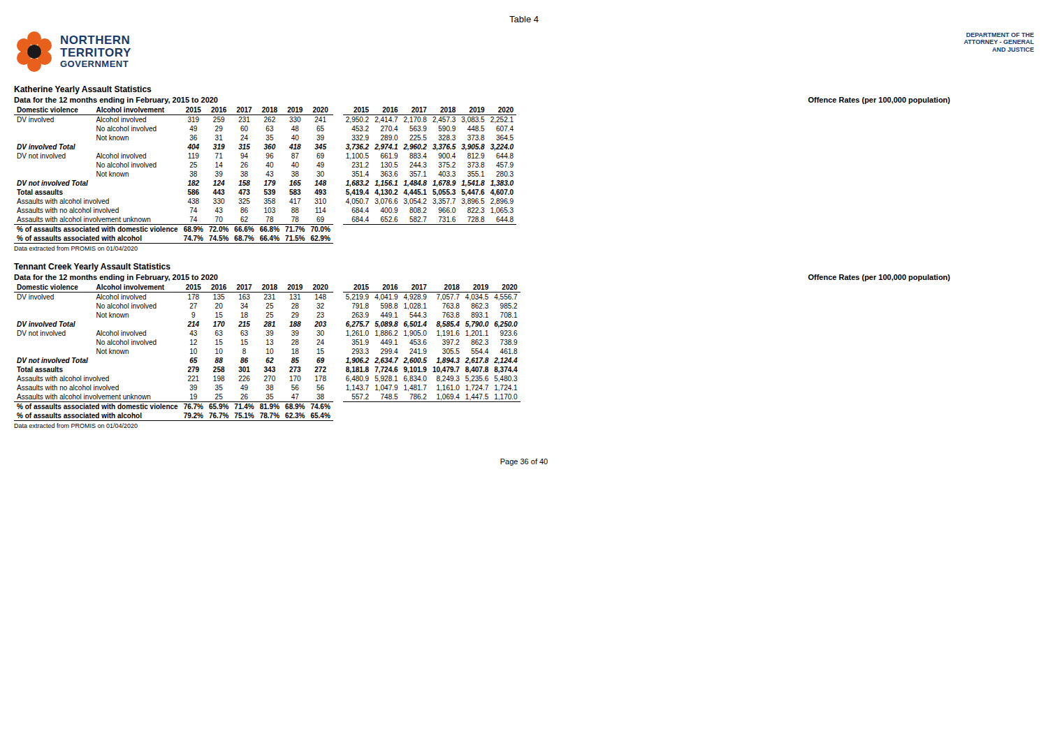Table 4
NORTHERN
TERRITORY
GOVERNMENT
DEPARTMENT OF THE
ATTORNEY - GENERAL
AND JUSTICE
Katherine Yearly Assault Statistics
Data for the 12 months ending in February, 2015 to 2020 Offence Rates (per 100,000 population)
| Domestic violence | Alcohol involvement | 2015 | 2016 | 2017 | 2018 | 2019 | 2020 |
| --- | --- | --- | --- | --- | --- | --- | --- |
| DV involved | Alcohol involved | 319 | 259 | 231 | 262 | 330 | 241 |
| | No alcohol involved | 49 | 29 | 60 | 63 | 48 | 65 |
| | Not known | 36 | 31 | 24 | 35 | 40 | 39 |
| DV involved Total | 404 | 319 | 315 | 360 | 418 | 345 |
| DV not involved | Alcohol involved | 119 | 71 | 94 | 96 | 87 | 69 |
| | No alcohol involved | 25 | 14 | 26 | 40 | 40 | 49 |
| | Not known | 38 | 39 | 38 | 43 | 38 | 30 |
| DV not involved Total | 182 | 124 | 158 | 179 | 165 | 148 |
| Total assaults | 586 | 443 | 473 | 539 | 583 | 493 |
| Assaults with alcohol involved | 438 | 330 | 325 | 358 | 417 | 310 |
| Assaults with no alcohol involved | 74 | 43 | 86 | 103 | 88 | 114 |
| Assaults with alcohol involvement unknown | 74 | 70 | 62 | 78 | 78 | 69 |
| % of assaults associated with domestic violence | 68.9% | 72.0% | 66.6% | 66.8% | 71.7% | 70.0% |
| % of assaults associated with alcohol | 74.7% | 74.5% | 68.7% | 66.4% | 71.5% | 62.9% |
| 2015 | 2016 | 2017 | 2018 | 2019 | 2020 |
| --- | --- | --- | --- | --- | --- |
| 2,950.2 | 2,414.7 | 2,170.8 | 2,457.3 | 3,083.5 | 2,252.1 |
| 453.2 | 270.4 | 563.9 | 590.9 | 448.5 | 607.4 |
| 332.9 | 289.0 | 225.5 | 328.3 | 373.8 | 364.5 |
| 3,736.2 | 2,974.1 | 2,960.2 | 3,376.5 | 3,905.8 | 3,224.0 |
| 1,100.5 | 661.9 | 883.4 | 900.4 | 812.9 | 644.8 |
| 231.2 | 130.5 | 244.3 | 375.2 | 373.8 | 457.9 |
| 351.4 | 363.6 | 357.1 | 403.3 | 355.1 | 280.3 |
| 1,683.2 | 1,156.1 | 1,484.8 | 1,678.9 | 1,541.8 | 1,383.0 |
| 5,419.4 | 4,130.2 | 4,445.1 | 5,055.3 | 5,447.6 | 4,607.0 |
| 4,050.7 | 3,076.6 | 3,054.2 | 3,357.7 | 3,896.5 | 2,896.9 |
| 684.4 | 400.9 | 808.2 | 966.0 | 822.3 | 1,065.3 |
| 684.4 | 652.6 | 582.7 | 731.6 | 728.8 | 644.8 |
Data extracted from PROMIS on 01/04/2020
Tennant Creek Yearly Assault Statistics
Data for the 12 months ending in February, 2015 to 2020 Offence Rates (per 100,000 population)
| Domestic violence | Alcohol involvement | 2015 | 2016 | 2017 | 2018 | 2019 | 2020 |
| --- | --- | --- | --- | --- | --- | --- | --- |
| DV involved | Alcohol involved | 178 | 135 | 163 | 231 | 131 | 148 |
| | No alcohol involved | 27 | 20 | 34 | 25 | 28 | 32 |
| | Not known | 9 | 15 | 18 | 25 | 29 | 23 |
| DV involved Total | 214 | 170 | 215 | 281 | 188 | 203 |
| DV not involved | Alcohol involved | 43 | 63 | 63 | 39 | 39 | 30 |
| | No alcohol involved | 12 | 15 | 15 | 13 | 28 | 24 |
| | Not known | 10 | 10 | 8 | 10 | 18 | 15 |
| DV not involved Total | 65 | 88 | 86 | 62 | 85 | 69 |
| Total assaults | 279 | 258 | 301 | 343 | 273 | 272 |
| Assaults with alcohol involved | 221 | 198 | 226 | 270 | 170 | 178 |
| Assaults with no alcohol involved | 39 | 35 | 49 | 38 | 56 | 56 |
| Assaults with alcohol involvement unknown | 19 | 25 | 26 | 35 | 47 | 38 |
| % of assaults associated with domestic violence | 76.7% | 65.9% | 71.4% | 81.9% | 68.9% | 74.6% |
| % of assaults associated with alcohol | 79.2% | 76.7% | 75.1% | 78.7% | 62.3% | 65.4% |
| 2015 | 2016 | 2017 | 2018 | 2019 | 2020 |
| --- | --- | --- | --- | --- | --- |
| 5,219.9 | 4,041.9 | 4,928.9 | 7,057.7 | 4,034.5 | 4,556.7 |
| 791.8 | 598.8 | 1,028.1 | 763.8 | 862.3 | 985.2 |
| 263.9 | 449.1 | 544.3 | 763.8 | 893.1 | 708.1 |
| 6,275.7 | 5,089.8 | 6,501.4 | 8,585.4 | 5,790.0 | 6,250.0 |
| 1,261.0 | 1,886.2 | 1,905.0 | 1,191.6 | 1,201.1 | 923.6 |
| 351.9 | 449.1 | 453.6 | 397.2 | 862.3 | 738.9 |
| 293.3 | 299.4 | 241.9 | 305.5 | 554.4 | 461.8 |
| 1,906.2 | 2,634.7 | 2,600.5 | 1,894.3 | 2,617.8 | 2,124.4 |
| 8,181.8 | 7,724.6 | 9,101.9 | 10,479.7 | 8,407.8 | 8,374.4 |
| 6,480.9 | 5,928.1 | 6,834.0 | 8,249.3 | 5,235.6 | 5,480.3 |
| 1,143.7 | 1,047.9 | 1,481.7 | 1,161.0 | 1,724.7 | 1,724.1 |
| 557.2 | 748.5 | 786.2 | 1,069.4 | 1,447.5 | 1,170.0 |
Data extracted from PROMIS on 01/04/2020
Page 36 of 40